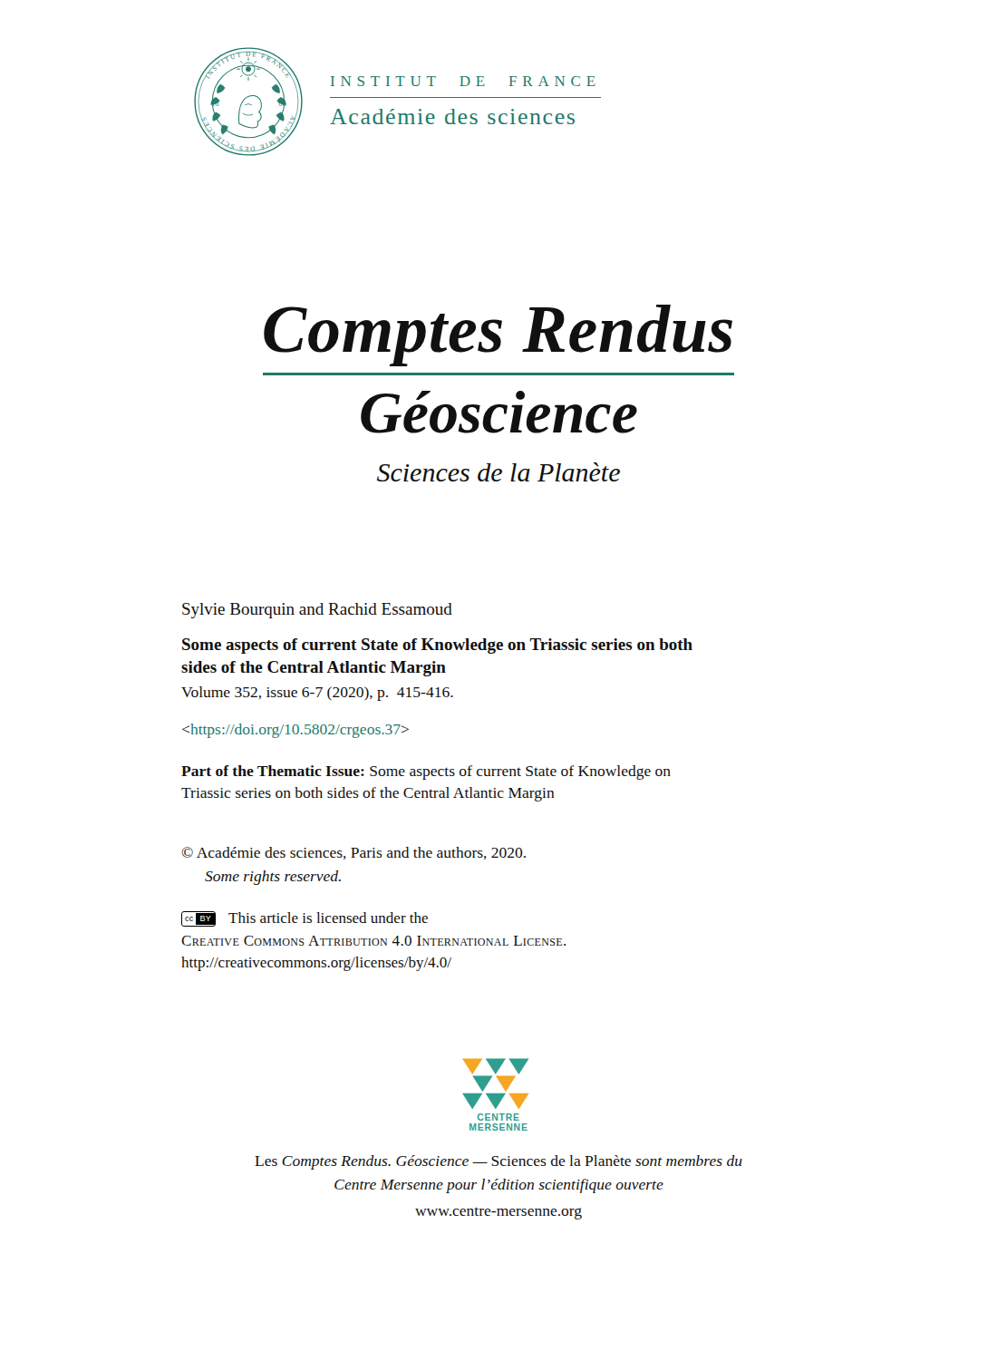16 66 INSTITUT DE FRANCE ACADÉMIE DES SCIENCES
Institut de France
Académie des sciences
Comptes Rendus
Géoscience
Sciences de la Planète
Sylvie Bourquin and Rachid Essamoud
Some aspects of current State of Knowledge on Triassic series on both
sides of the Central Atlantic Margin
Volume 352, issue 6-7 (2020), p. 415-416.
<https://doi.org/10.5802/crgeos.37>
Part of the Thematic Issue: Some aspects of current State of Knowledge on
Triassic series on both sides of the Central Atlantic Margin
© Académie des sciences, Paris and the authors, 2020.
Some rights reserved.
cc BY This article is licensed under the
Creative Commons Attribution 4.0 International License.
http://creativecommons.org/licenses/by/4.0/
CENTRE MERSENNE
Les Comptes Rendus. Géoscience — Sciences de la Planète sont membres du
Centre Mersenne pour l’édition scientifique ouverte www.centre-mersenne.org